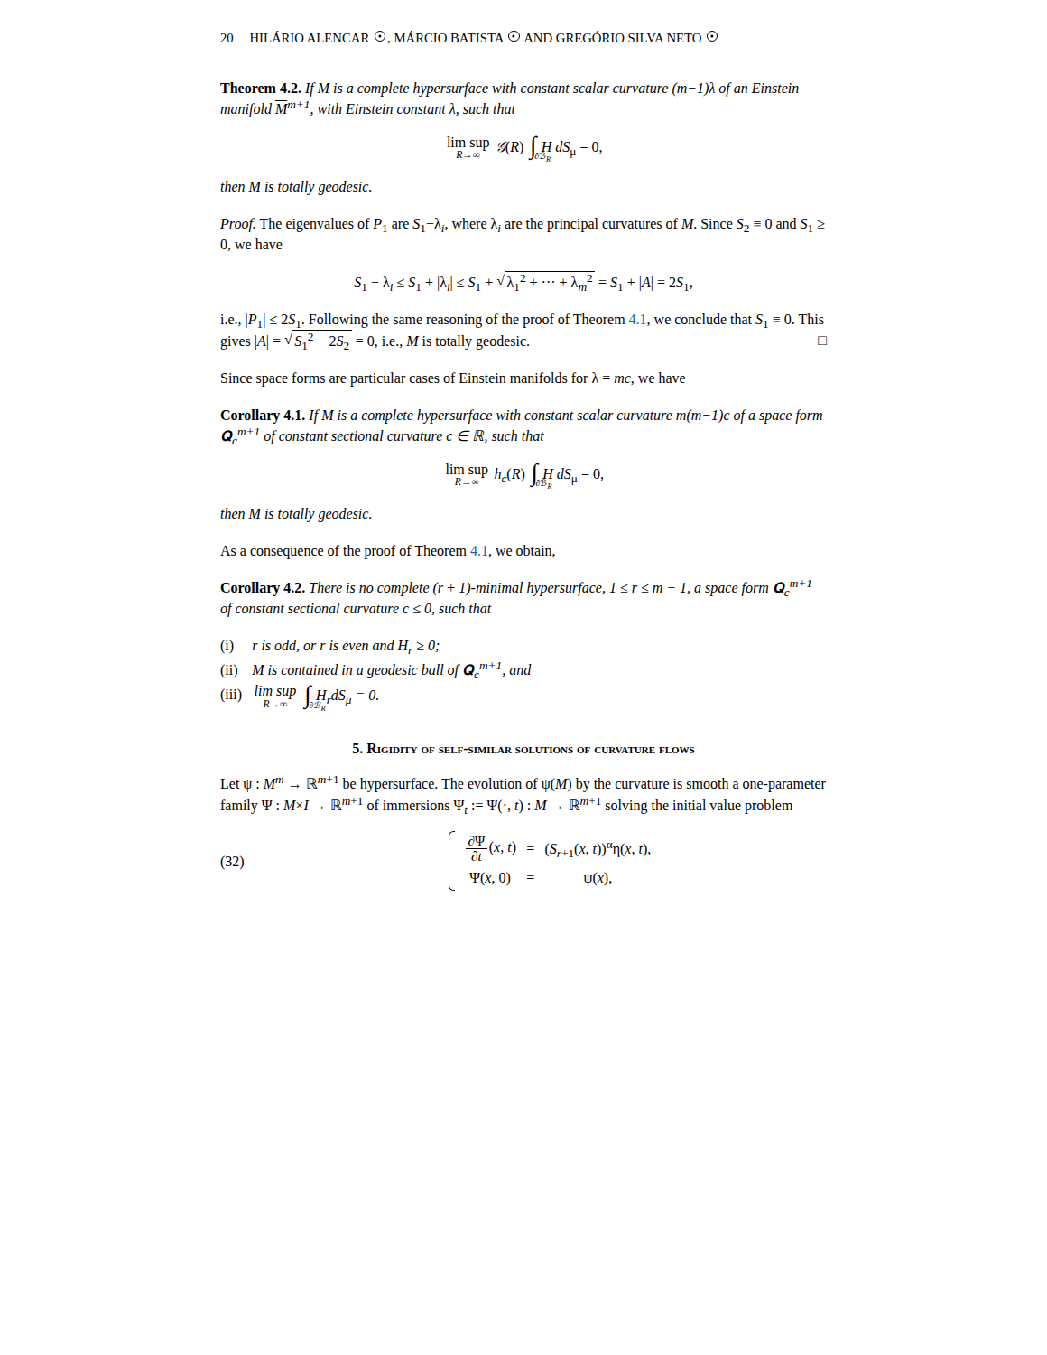20 HILÁRIO ALENCAR , MÁRCIO BATISTA AND GREGÓRIO SILVA NETO
Theorem 4.2. If M is a complete hypersurface with constant scalar curvature (m−1)λ of an Einstein manifold Mm+1, with Einstein constant λ, such that
lim sup R→∞ 𝒢(R) ∫∂ℬR H dSμ = 0,
then M is totally geodesic.
Proof. The eigenvalues of P1 are S1−λi, where λi are the principal curvatures of M. Since S2 ≡ 0 and S1 ≥ 0, we have
S1 − λi ≤ S1 + |λi| ≤ S1 + λ12 + ··· + λm2 = S1 + |A| = 2S1,
i.e., |P1| ≤ 2S1. Following the same reasoning of the proof of Theorem 4.1, we conclude that S1 ≡ 0. This gives |A| = S12 − 2S2 = 0, i.e., M is totally geodesic. □
Since space forms are particular cases of Einstein manifolds for λ = mc, we have
Corollary 4.1. If M is a complete hypersurface with constant scalar curvature m(m−1)c of a space form 𝐐cm+1 of constant sectional curvature c ∈ ℝ, such that
lim sup R→∞ hc(R) ∫∂ℬR H dSμ = 0,
then M is totally geodesic.
As a consequence of the proof of Theorem 4.1, we obtain,
Corollary 4.2. There is no complete (r + 1)-minimal hypersurface, 1 ≤ r ≤ m − 1, a space form 𝐐cm+1 of constant sectional curvature c ≤ 0, such that
(i) r is odd, or r is even and Hr ≥ 0;
(ii) M is contained in a geodesic ball of 𝐐cm+1, and
(iii) lim sup R→∞ ∫∂ℬR HrdSμ = 0.
5. Rigidity of self-similar solutions of curvature flows
Let ψ : Mm → ℝm+1 be hypersurface. The evolution of ψ(M) by the curvature is smooth a one-parameter family Ψ : M×I → ℝm+1 of immersions Ψt := Ψ(·, t) : M → ℝm+1 solving the initial value problem
(32)
| ∂Ψ ∂ t ( x , t ) | = | ( S r +1 ( x , t )) α η( x , t ), |
| Ψ( x , 0) | = | ψ( x ), |